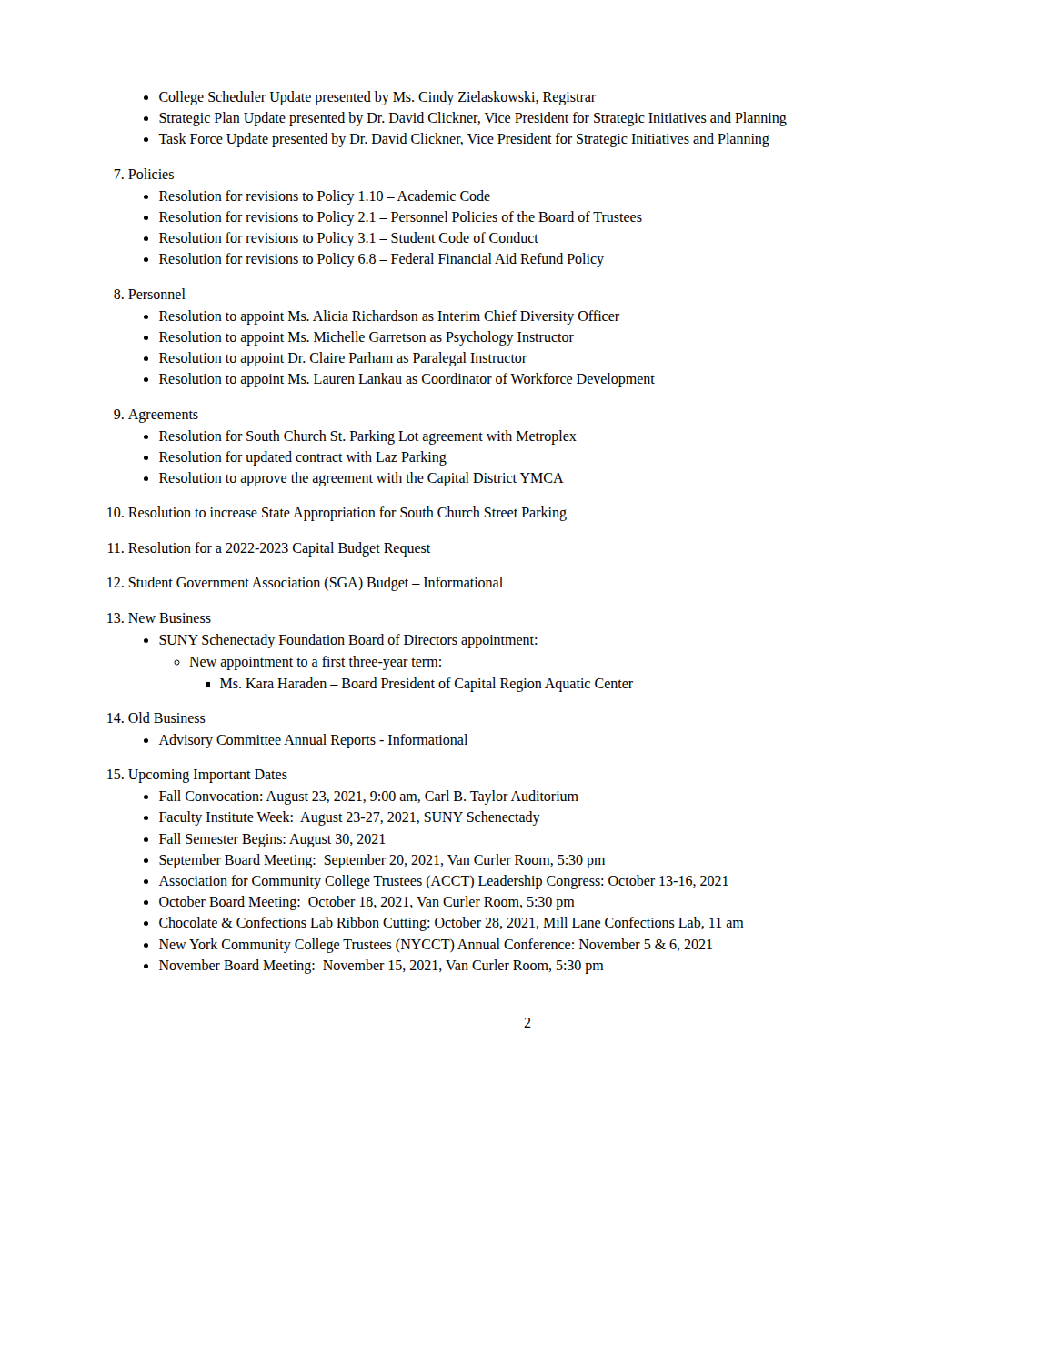College Scheduler Update presented by Ms. Cindy Zielaskowski, Registrar
Strategic Plan Update presented by Dr. David Clickner, Vice President for Strategic Initiatives and Planning
Task Force Update presented by Dr. David Clickner, Vice President for Strategic Initiatives and Planning
Policies
Resolution for revisions to Policy 1.10 – Academic Code
Resolution for revisions to Policy 2.1 – Personnel Policies of the Board of Trustees
Resolution for revisions to Policy 3.1 – Student Code of Conduct
Resolution for revisions to Policy 6.8 – Federal Financial Aid Refund Policy
Personnel
Resolution to appoint Ms. Alicia Richardson as Interim Chief Diversity Officer
Resolution to appoint Ms. Michelle Garretson as Psychology Instructor
Resolution to appoint Dr. Claire Parham as Paralegal Instructor
Resolution to appoint Ms. Lauren Lankau as Coordinator of Workforce Development
Agreements
Resolution for South Church St. Parking Lot agreement with Metroplex
Resolution for updated contract with Laz Parking
Resolution to approve the agreement with the Capital District YMCA
Resolution to increase State Appropriation for South Church Street Parking
Resolution for a 2022-2023 Capital Budget Request
Student Government Association (SGA) Budget – Informational
New Business
SUNY Schenectady Foundation Board of Directors appointment:
New appointment to a first three-year term:
Ms. Kara Haraden – Board President of Capital Region Aquatic Center
Old Business
Advisory Committee Annual Reports - Informational
Upcoming Important Dates
Fall Convocation: August 23, 2021, 9:00 am, Carl B. Taylor Auditorium
Faculty Institute Week: August 23-27, 2021, SUNY Schenectady
Fall Semester Begins: August 30, 2021
September Board Meeting: September 20, 2021, Van Curler Room, 5:30 pm
Association for Community College Trustees (ACCT) Leadership Congress: October 13-16, 2021
October Board Meeting: October 18, 2021, Van Curler Room, 5:30 pm
Chocolate & Confections Lab Ribbon Cutting: October 28, 2021, Mill Lane Confections Lab, 11 am
New York Community College Trustees (NYCCT) Annual Conference: November 5 & 6, 2021
November Board Meeting: November 15, 2021, Van Curler Room, 5:30 pm
2